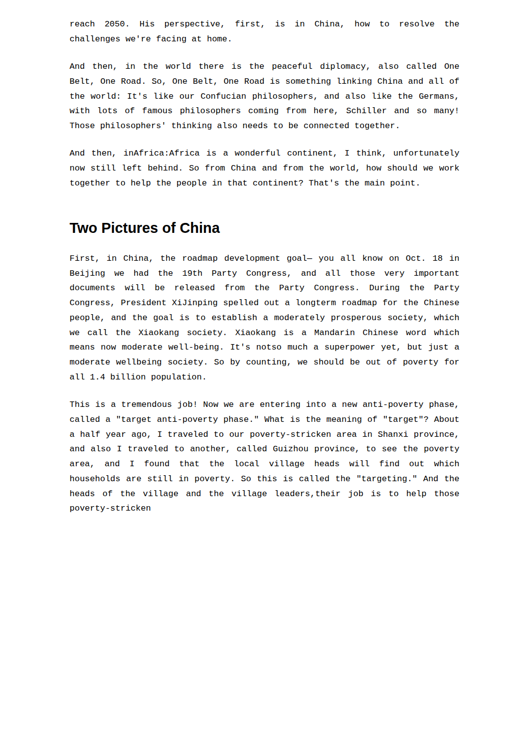reach 2050. His perspective, first, is in China, how to resolve the challenges we're facing at home.
And then, in the world there is the peaceful diplomacy, also called One Belt, One Road. So, One Belt, One Road is something linking China and all of the world: It's like our Confucian philosophers, and also like the Germans, with lots of famous philosophers coming from here, Schiller and so many! Those philosophers' thinking also needs to be connected together.
And then, inAfrica:Africa is a wonderful continent, I think, unfortunately now still left behind. So from China and from the world, how should we work together to help the people in that continent? That's the main point.
Two Pictures of China
First, in China, the roadmap development goal— you all know on Oct. 18 in Beijing we had the 19th Party Congress, and all those very important documents will be released from the Party Congress. During the Party Congress, President XiJinping spelled out a longterm roadmap for the Chinese people, and the goal is to establish a moderately prosperous society, which we call the Xiaokang society. Xiaokang is a Mandarin Chinese word which means now moderate well-being. It's notso much a superpower yet, but just a moderate wellbeing society. So by counting, we should be out of poverty for all 1.4 billion population.
This is a tremendous job! Now we are entering into a new anti-poverty phase, called a "target anti-poverty phase." What is the meaning of "target"? About a half year ago, I traveled to our poverty-stricken area in Shanxi province, and also I traveled to another, called Guizhou province, to see the poverty area, and I found that the local village heads will find out which households are still in poverty. So this is called the "targeting." And the heads of the village and the village leaders,their job is to help those poverty-stricken